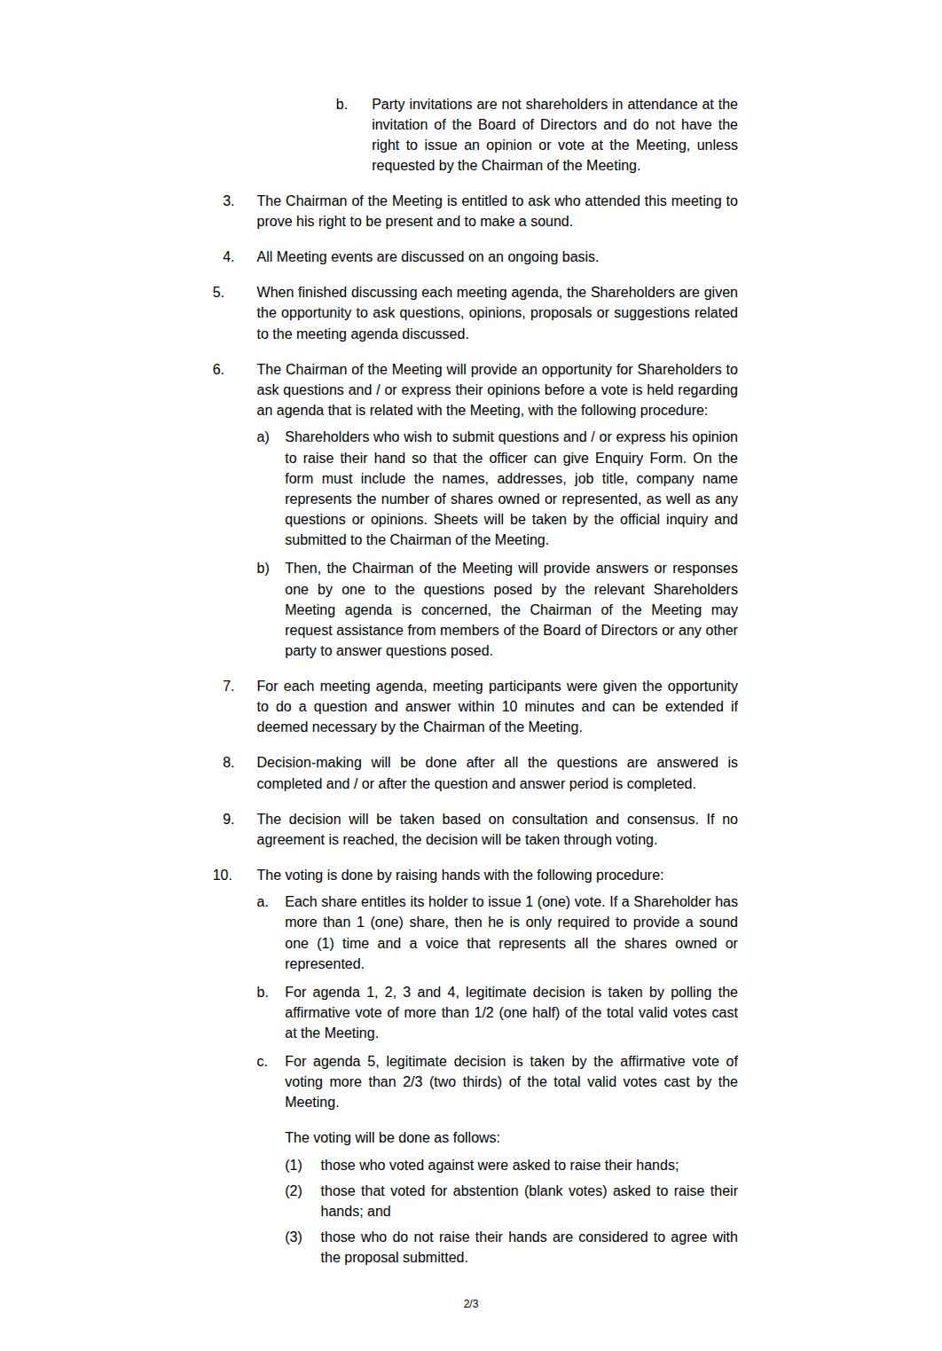b.
Party invitations are not shareholders in attendance at the invitation of the Board of Directors and do not have the right to issue an opinion or vote at the Meeting, unless requested by the Chairman of the Meeting.
3.
The Chairman of the Meeting is entitled to ask who attended this meeting to prove his right to be present and to make a sound.
4.
All Meeting events are discussed on an ongoing basis.
5.
When finished discussing each meeting agenda, the Shareholders are given the opportunity to ask questions, opinions, proposals or suggestions related to the meeting agenda discussed.
6.
The Chairman of the Meeting will provide an opportunity for Shareholders to ask questions and / or express their opinions before a vote is held regarding an agenda that is related with the Meeting, with the following procedure:
a)
Shareholders who wish to submit questions and / or express his opinion to raise their hand so that the officer can give Enquiry Form. On the form must include the names, addresses, job title, company name represents the number of shares owned or represented, as well as any questions or opinions. Sheets will be taken by the official inquiry and submitted to the Chairman of the Meeting.
b)
Then, the Chairman of the Meeting will provide answers or responses one by one to the questions posed by the relevant Shareholders Meeting agenda is concerned, the Chairman of the Meeting may request assistance from members of the Board of Directors or any other party to answer questions posed.
7.
For each meeting agenda, meeting participants were given the opportunity to do a question and answer within 10 minutes and can be extended if deemed necessary by the Chairman of the Meeting.
8.
Decision-making will be done after all the questions are answered is completed and / or after the question and answer period is completed.
9.
The decision will be taken based on consultation and consensus. If no agreement is reached, the decision will be taken through voting.
10.
The voting is done by raising hands with the following procedure:
a.
Each share entitles its holder to issue 1 (one) vote. If a Shareholder has more than 1 (one) share, then he is only required to provide a sound one (1) time and a voice that represents all the shares owned or represented.
b.
For agenda 1, 2, 3 and 4, legitimate decision is taken by polling the affirmative vote of more than 1/2 (one half) of the total valid votes cast at the Meeting.
c.
For agenda 5, legitimate decision is taken by the affirmative vote of voting more than 2/3 (two thirds) of the total valid votes cast by the Meeting.
The voting will be done as follows:
(1)
those who voted against were asked to raise their hands;
(2)
those that voted for abstention (blank votes) asked to raise their hands; and
(3)
those who do not raise their hands are considered to agree with the proposal submitted.
2/3